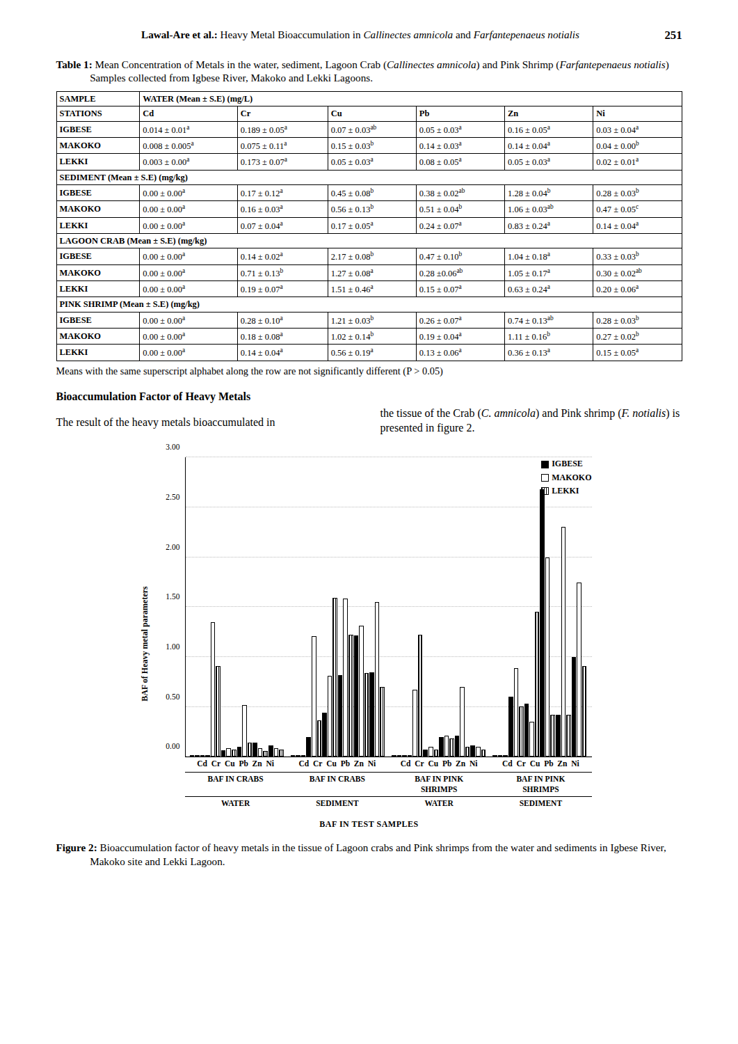251 Lawal-Are et al.: Heavy Metal Bioaccumulation in Callinectes amnicola and Farfantepenaeus notialis
Table 1: Mean Concentration of Metals in the water, sediment, Lagoon Crab (Callinectes amnicola) and Pink Shrimp (Farfantepenaeus notialis) Samples collected from Igbese River, Makoko and Lekki Lagoons.
| SAMPLE | WATER (Mean ± S.E) (mg/L) |
| --- | --- |
| STATIONS | Cd | Cr | Cu | Pb | Zn | Ni |
| IGBESE | 0.014 ± 0.01 a | 0.189 ± 0.05 a | 0.07 ± 0.03 ab | 0.05 ± 0.03 a | 0.16 ± 0.05 a | 0.03 ± 0.04 a |
| MAKOKO | 0.008 ± 0.005 a | 0.075 ± 0.11 a | 0.15 ± 0.03 b | 0.14 ± 0.03 a | 0.14 ± 0.04 a | 0.04 ± 0.00 b |
| LEKKI | 0.003 ± 0.00 a | 0.173 ± 0.07 a | 0.05 ± 0.03 a | 0.08 ± 0.05 a | 0.05 ± 0.03 a | 0.02 ± 0.01 a |
| SEDIMENT (Mean ± S.E) (mg/kg) |
| IGBESE | 0.00 ± 0.00 a | 0.17 ± 0.12 a | 0.45 ± 0.08 b | 0.38 ± 0.02 ab | 1.28 ± 0.04 b | 0.28 ± 0.03 b |
| MAKOKO | 0.00 ± 0.00 a | 0.16 ± 0.03 a | 0.56 ± 0.13 b | 0.51 ± 0.04 b | 1.06 ± 0.03 ab | 0.47 ± 0.05 c |
| LEKKI | 0.00 ± 0.00 a | 0.07 ± 0.04 a | 0.17 ± 0.05 a | 0.24 ± 0.07 a | 0.83 ± 0.24 a | 0.14 ± 0.04 a |
| LAGOON CRAB (Mean ± S.E) (mg/kg) |
| IGBESE | 0.00 ± 0.00 a | 0.14 ± 0.02 a | 2.17 ± 0.08 b | 0.47 ± 0.10 b | 1.04 ± 0.18 a | 0.33 ± 0.03 b |
| MAKOKO | 0.00 ± 0.00 a | 0.71 ± 0.13 b | 1.27 ± 0.08 a | 0.28 ±0.06 ab | 1.05 ± 0.17 a | 0.30 ± 0.02 ab |
| LEKKI | 0.00 ± 0.00 a | 0.19 ± 0.07 a | 1.51 ± 0.46 a | 0.15 ± 0.07 a | 0.63 ± 0.24 a | 0.20 ± 0.06 a |
| PINK SHRIMP (Mean ± S.E) (mg/kg) |
| IGBESE | 0.00 ± 0.00 a | 0.28 ± 0.10 a | 1.21 ± 0.03 b | 0.26 ± 0.07 a | 0.74 ± 0.13 ab | 0.28 ± 0.03 b |
| MAKOKO | 0.00 ± 0.00 a | 0.18 ± 0.08 a | 1.02 ± 0.14 b | 0.19 ± 0.04 a | 1.11 ± 0.16 b | 0.27 ± 0.02 b |
| LEKKI | 0.00 ± 0.00 a | 0.14 ± 0.04 a | 0.56 ± 0.19 a | 0.13 ± 0.06 a | 0.36 ± 0.13 a | 0.15 ± 0.05 a |
Means with the same superscript alphabet along the row are not significantly different (P > 0.05)
Bioaccumulation Factor of Heavy Metals
The result of the heavy metals bioaccumulated in
the tissue of the Crab (C. amnicola) and Pink shrimp (F. notialis) is presented in figure 2.
IGBESE
MAKOKO
LEKKI
BAF of Heavy metal parameters
0.00
0.50
1.00
1.50
2.00
2.50
3.00
Cd Cr Cu Pb Zn Ni
Cd Cr Cu Pb Zn Ni
Cd Cr Cu Pb Zn Ni
Cd Cr Cu Pb Zn Ni
BAF IN CRABS
BAF IN CRABS
BAF IN PINK
SHRIMPS
BAF IN PINK
SHRIMPS
WATER
SEDIMENT
WATER
SEDIMENT
BAF IN TEST SAMPLES
Figure 2: Bioaccumulation factor of heavy metals in the tissue of Lagoon crabs and Pink shrimps from the water and sediments in Igbese River, Makoko site and Lekki Lagoon.